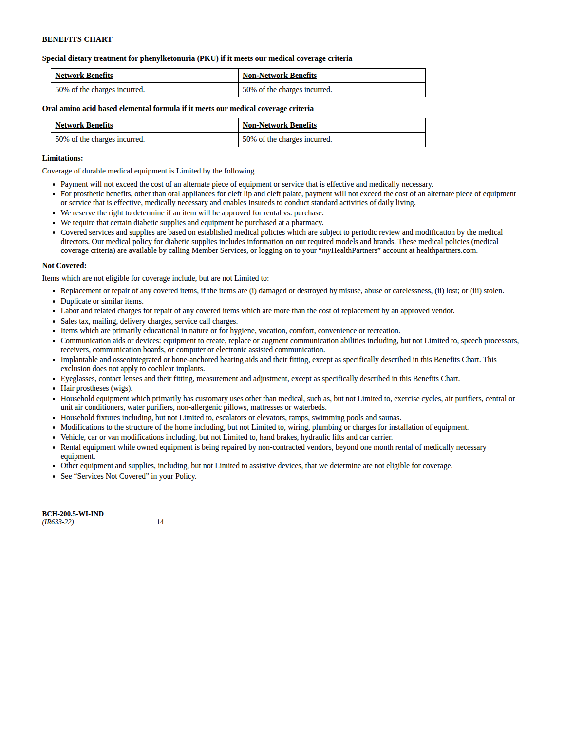BENEFITS CHART
Special dietary treatment for phenylketonuria (PKU) if it meets our medical coverage criteria
| Network Benefits | Non-Network Benefits |
| 50% of the charges incurred. | 50% of the charges incurred. |
Oral amino acid based elemental formula if it meets our medical coverage criteria
| Network Benefits | Non-Network Benefits |
| 50% of the charges incurred. | 50% of the charges incurred. |
Limitations:
Coverage of durable medical equipment is Limited by the following.
Payment will not exceed the cost of an alternate piece of equipment or service that is effective and medically necessary.
For prosthetic benefits, other than oral appliances for cleft lip and cleft palate, payment will not exceed the cost of an alternate piece of equipment or service that is effective, medically necessary and enables Insureds to conduct standard activities of daily living.
We reserve the right to determine if an item will be approved for rental vs. purchase.
We require that certain diabetic supplies and equipment be purchased at a pharmacy.
Covered services and supplies are based on established medical policies which are subject to periodic review and modification by the medical directors. Our medical policy for diabetic supplies includes information on our required models and brands. These medical policies (medical coverage criteria) are available by calling Member Services, or logging on to your “my HealthPartners” account at healthpartners.com.
Not Covered:
Items which are not eligible for coverage include, but are not Limited to:
Replacement or repair of any covered items, if the items are (i) damaged or destroyed by misuse, abuse or carelessness, (ii) lost; or (iii) stolen.
Duplicate or similar items.
Labor and related charges for repair of any covered items which are more than the cost of replacement by an approved vendor.
Sales tax, mailing, delivery charges, service call charges.
Items which are primarily educational in nature or for hygiene, vocation, comfort, convenience or recreation.
Communication aids or devices: equipment to create, replace or augment communication abilities including, but not Limited to, speech processors, receivers, communication boards, or computer or electronic assisted communication.
Implantable and osseointegrated or bone-anchored hearing aids and their fitting, except as specifically described in this Benefits Chart. This exclusion does not apply to cochlear implants.
Eyeglasses, contact lenses and their fitting, measurement and adjustment, except as specifically described in this Benefits Chart.
Hair prostheses (wigs).
Household equipment which primarily has customary uses other than medical, such as, but not Limited to, exercise cycles, air purifiers, central or unit air conditioners, water purifiers, non-allergenic pillows, mattresses or waterbeds.
Household fixtures including, but not Limited to, escalators or elevators, ramps, swimming pools and saunas.
Modifications to the structure of the home including, but not Limited to, wiring, plumbing or charges for installation of equipment.
Vehicle, car or van modifications including, but not Limited to, hand brakes, hydraulic lifts and car carrier.
Rental equipment while owned equipment is being repaired by non-contracted vendors, beyond one month rental of medically necessary equipment.
Other equipment and supplies, including, but not Limited to assistive devices, that we determine are not eligible for coverage.
See “Services Not Covered” in your Policy.
BCH-200.5-WI-IND
(IR633-22) 14